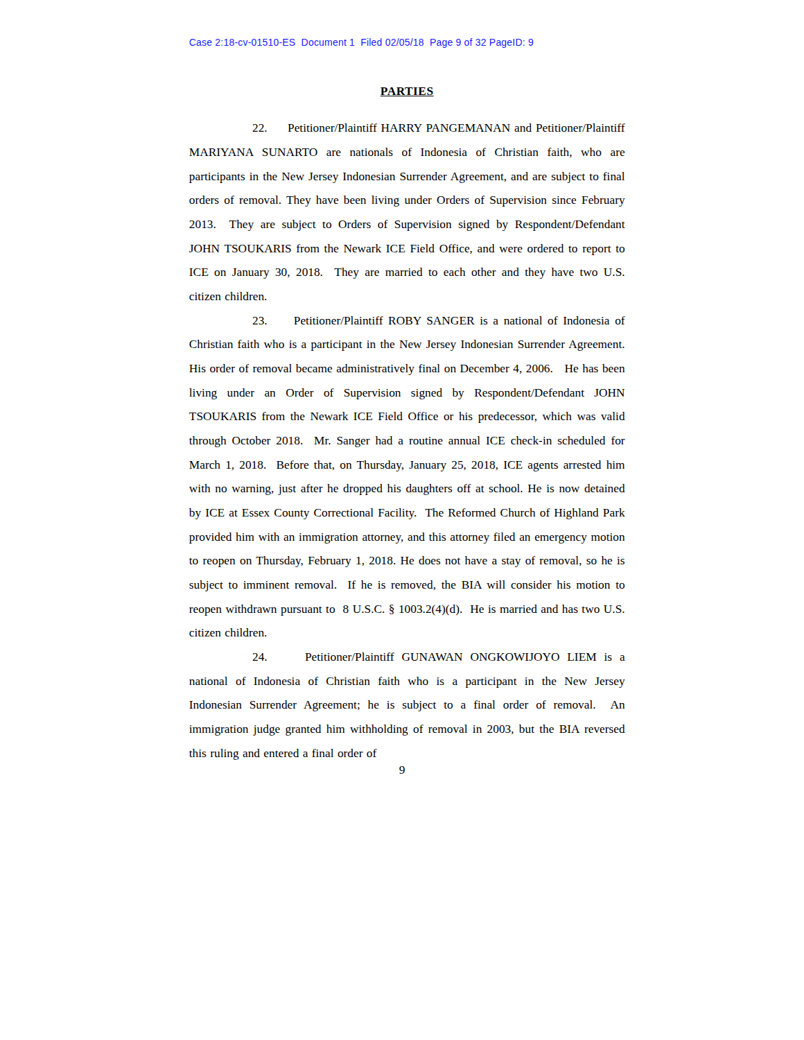Case 2:18-cv-01510-ES Document 1 Filed 02/05/18 Page 9 of 32 PageID: 9
PARTIES
22. Petitioner/Plaintiff HARRY PANGEMANAN and Petitioner/Plaintiff MARIYANA SUNARTO are nationals of Indonesia of Christian faith, who are participants in the New Jersey Indonesian Surrender Agreement, and are subject to final orders of removal. They have been living under Orders of Supervision since February 2013. They are subject to Orders of Supervision signed by Respondent/Defendant JOHN TSOUKARIS from the Newark ICE Field Office, and were ordered to report to ICE on January 30, 2018. They are married to each other and they have two U.S. citizen children.
23. Petitioner/Plaintiff ROBY SANGER is a national of Indonesia of Christian faith who is a participant in the New Jersey Indonesian Surrender Agreement. His order of removal became administratively final on December 4, 2006. He has been living under an Order of Supervision signed by Respondent/Defendant JOHN TSOUKARIS from the Newark ICE Field Office or his predecessor, which was valid through October 2018. Mr. Sanger had a routine annual ICE check-in scheduled for March 1, 2018. Before that, on Thursday, January 25, 2018, ICE agents arrested him with no warning, just after he dropped his daughters off at school. He is now detained by ICE at Essex County Correctional Facility. The Reformed Church of Highland Park provided him with an immigration attorney, and this attorney filed an emergency motion to reopen on Thursday, February 1, 2018. He does not have a stay of removal, so he is subject to imminent removal. If he is removed, the BIA will consider his motion to reopen withdrawn pursuant to 8 U.S.C. § 1003.2(4)(d). He is married and has two U.S. citizen children.
24. Petitioner/Plaintiff GUNAWAN ONGKOWIJOYO LIEM is a national of Indonesia of Christian faith who is a participant in the New Jersey Indonesian Surrender Agreement; he is subject to a final order of removal. An immigration judge granted him withholding of removal in 2003, but the BIA reversed this ruling and entered a final order of
9